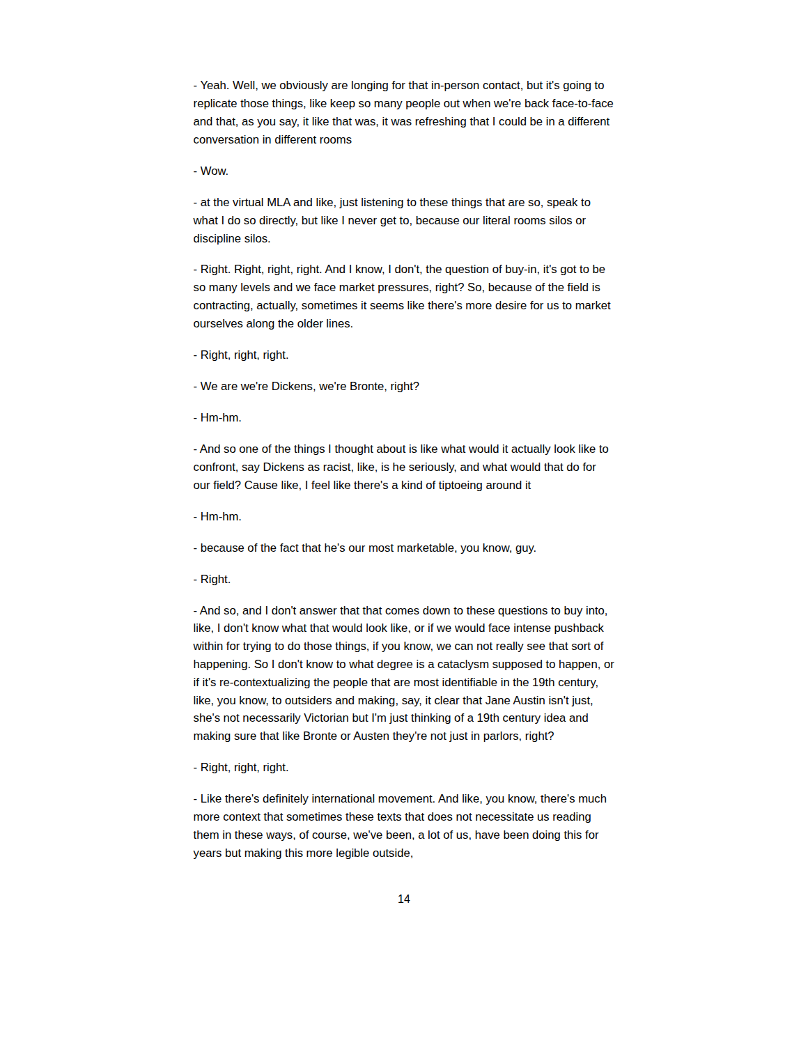- Yeah. Well, we obviously are longing for that in-person contact, but it's going to replicate those things, like keep so many people out when we're back face-to-face and that, as you say, it like that was, it was refreshing that I could be in a different conversation in different rooms
- Wow.
- at the virtual MLA and like, just listening to these things that are so, speak to what I do so directly, but like I never get to, because our literal rooms silos or discipline silos.
- Right. Right, right, right. And I know, I don't, the question of buy-in, it's got to be so many levels and we face market pressures, right? So, because of the field is contracting, actually, sometimes it seems like there's more desire for us to market ourselves along the older lines.
- Right, right, right.
- We are we're Dickens, we're Bronte, right?
- Hm-hm.
- And so one of the things I thought about is like what would it actually look like to confront, say Dickens as racist, like, is he seriously, and what would that do for our field? Cause like, I feel like there's a kind of tiptoeing around it
- Hm-hm.
- because of the fact that he's our most marketable, you know, guy.
- Right.
- And so, and I don't answer that that comes down to these questions to buy into, like, I don't know what that would look like, or if we would face intense pushback within for trying to do those things, if you know, we can not really see that sort of happening. So I don't know to what degree is a cataclysm supposed to happen, or if it's re-contextualizing the people that are most identifiable in the 19th century, like, you know, to outsiders and making, say, it clear that Jane Austin isn't just, she's not necessarily Victorian but I'm just thinking of a 19th century idea and making sure that like Bronte or Austen they're not just in parlors, right?
- Right, right, right.
- Like there's definitely international movement. And like, you know, there's much more context that sometimes these texts that does not necessitate us reading them in these ways, of course, we've been, a lot of us, have been doing this for years but making this more legible outside,
14